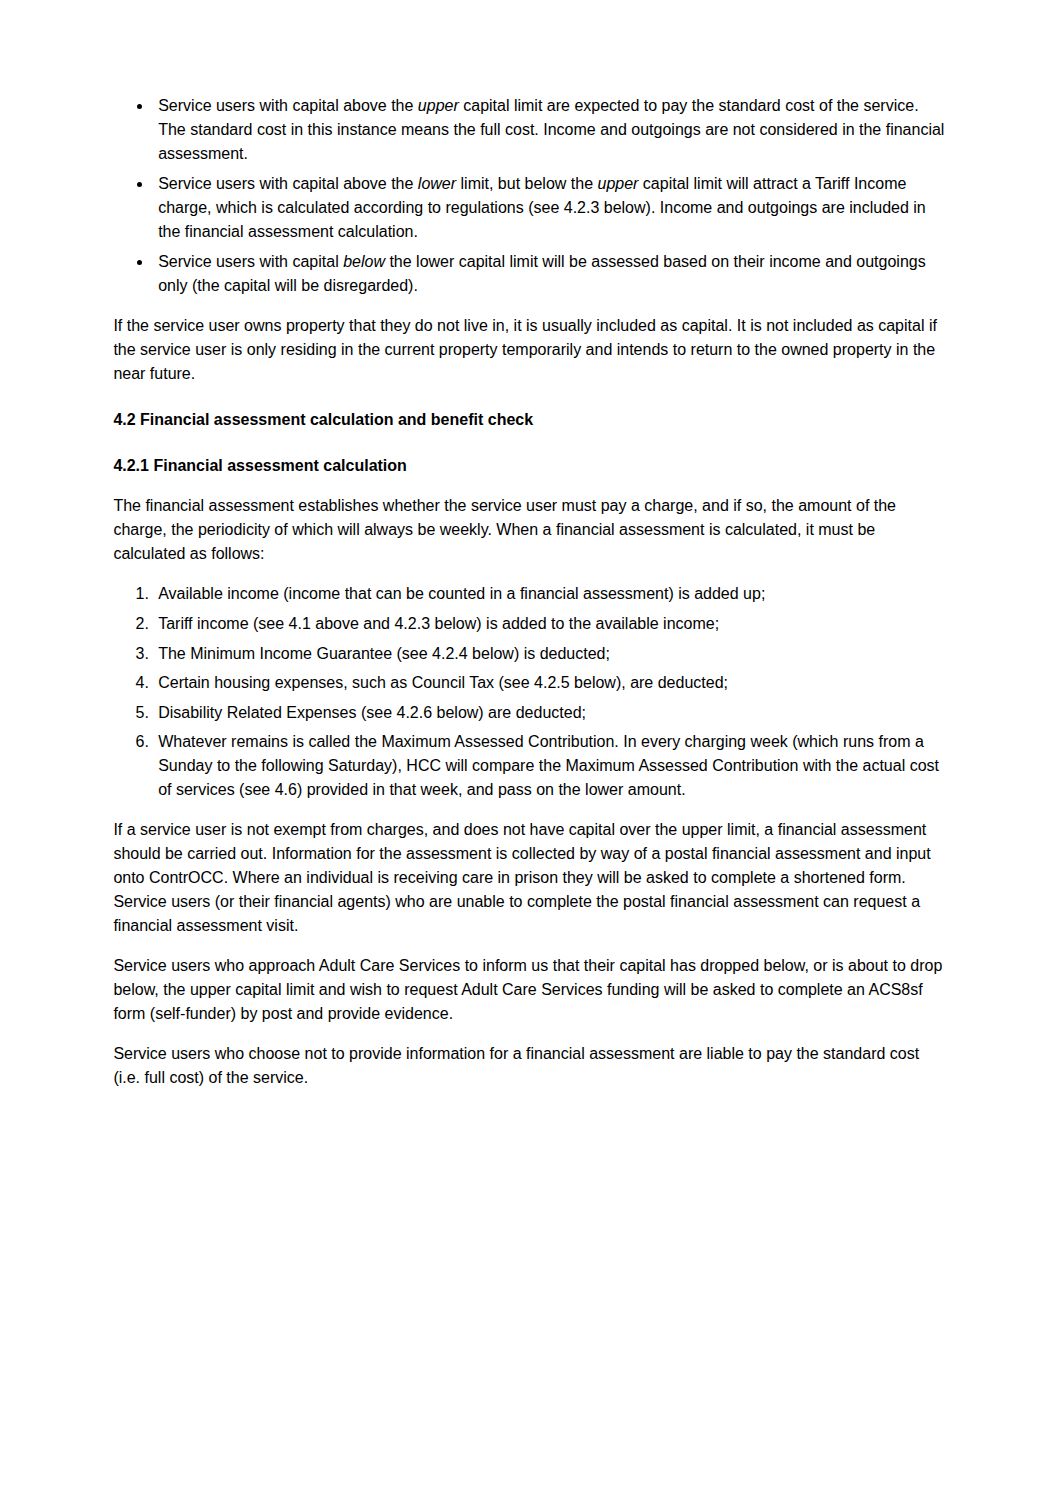Service users with capital above the upper capital limit are expected to pay the standard cost of the service. The standard cost in this instance means the full cost. Income and outgoings are not considered in the financial assessment.
Service users with capital above the lower limit, but below the upper capital limit will attract a Tariff Income charge, which is calculated according to regulations (see 4.2.3 below). Income and outgoings are included in the financial assessment calculation.
Service users with capital below the lower capital limit will be assessed based on their income and outgoings only (the capital will be disregarded).
If the service user owns property that they do not live in, it is usually included as capital. It is not included as capital if the service user is only residing in the current property temporarily and intends to return to the owned property in the near future.
4.2 Financial assessment calculation and benefit check
4.2.1 Financial assessment calculation
The financial assessment establishes whether the service user must pay a charge, and if so, the amount of the charge, the periodicity of which will always be weekly. When a financial assessment is calculated, it must be calculated as follows:
Available income (income that can be counted in a financial assessment) is added up;
Tariff income (see 4.1 above and 4.2.3 below) is added to the available income;
The Minimum Income Guarantee (see 4.2.4 below) is deducted;
Certain housing expenses, such as Council Tax (see 4.2.5 below), are deducted;
Disability Related Expenses (see 4.2.6 below) are deducted;
Whatever remains is called the Maximum Assessed Contribution. In every charging week (which runs from a Sunday to the following Saturday), HCC will compare the Maximum Assessed Contribution with the actual cost of services (see 4.6) provided in that week, and pass on the lower amount.
If a service user is not exempt from charges, and does not have capital over the upper limit, a financial assessment should be carried out. Information for the assessment is collected by way of a postal financial assessment and input onto ContrOCC. Where an individual is receiving care in prison they will be asked to complete a shortened form. Service users (or their financial agents) who are unable to complete the postal financial assessment can request a financial assessment visit.
Service users who approach Adult Care Services to inform us that their capital has dropped below, or is about to drop below, the upper capital limit and wish to request Adult Care Services funding will be asked to complete an ACS8sf form (self-funder) by post and provide evidence.
Service users who choose not to provide information for a financial assessment are liable to pay the standard cost (i.e. full cost) of the service.